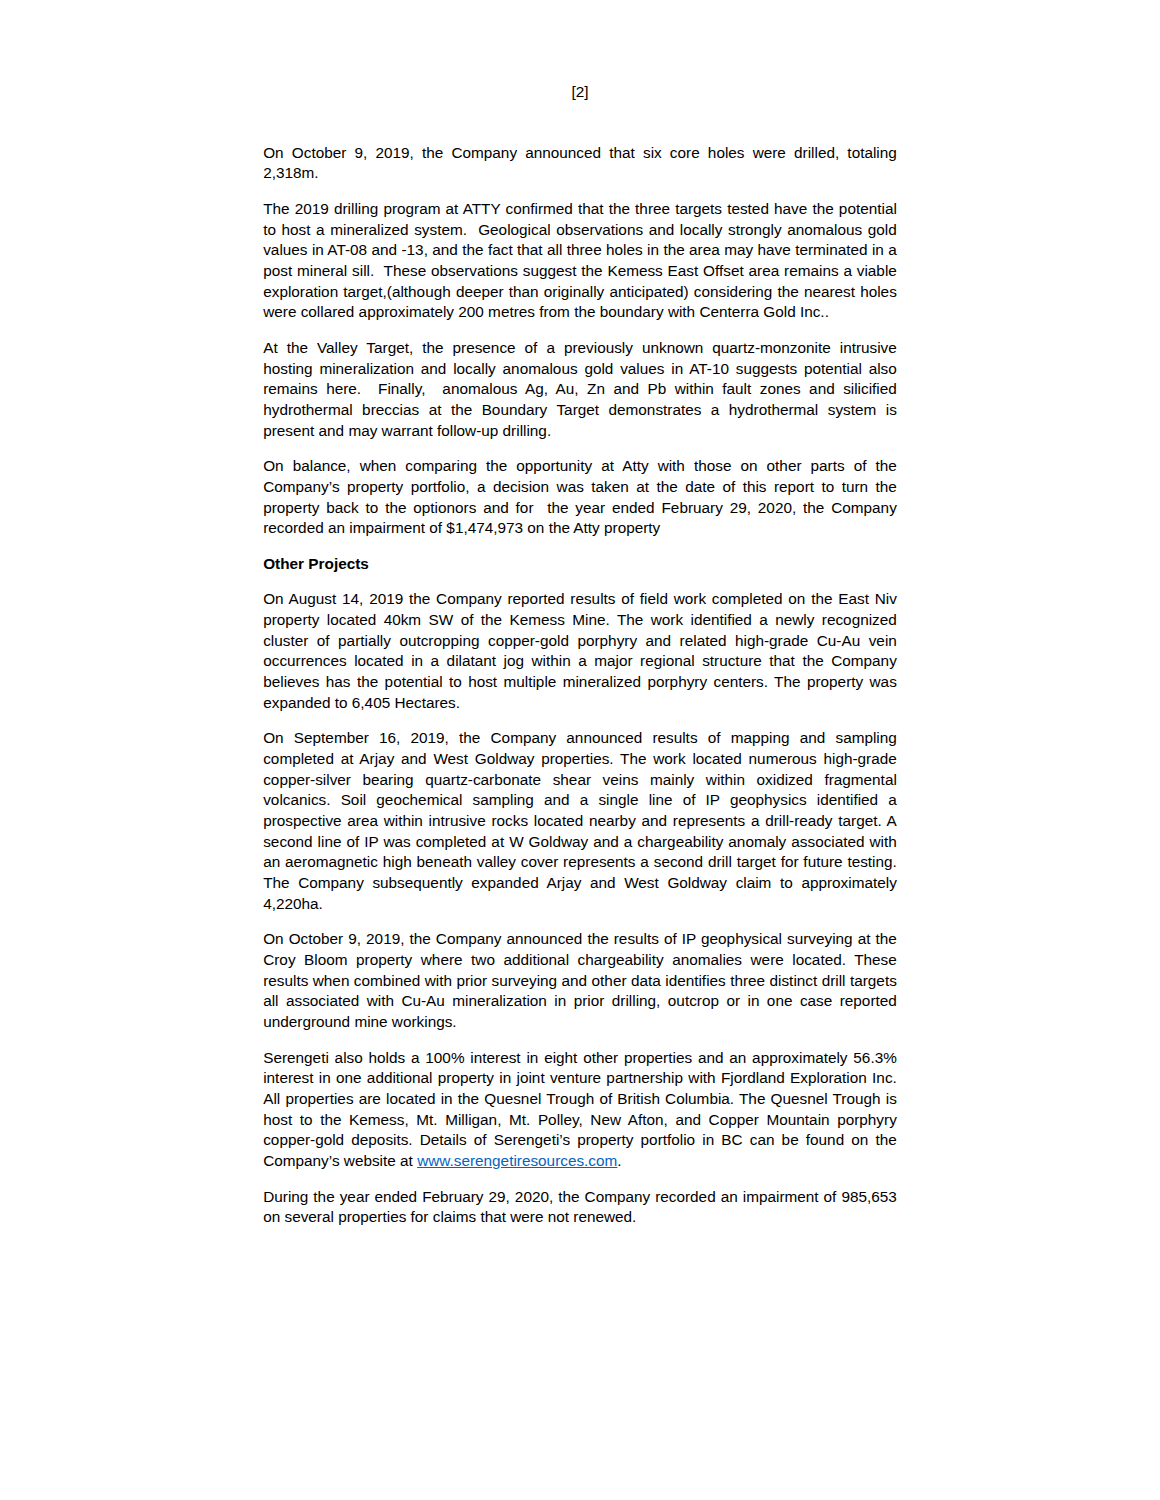[2]
On October 9, 2019, the Company announced that six core holes were drilled, totaling 2,318m.
The 2019 drilling program at ATTY confirmed that the three targets tested have the potential to host a mineralized system. Geological observations and locally strongly anomalous gold values in AT-08 and -13, and the fact that all three holes in the area may have terminated in a post mineral sill. These observations suggest the Kemess East Offset area remains a viable exploration target,(although deeper than originally anticipated) considering the nearest holes were collared approximately 200 metres from the boundary with Centerra Gold Inc..
At the Valley Target, the presence of a previously unknown quartz-monzonite intrusive hosting mineralization and locally anomalous gold values in AT-10 suggests potential also remains here. Finally, anomalous Ag, Au, Zn and Pb within fault zones and silicified hydrothermal breccias at the Boundary Target demonstrates a hydrothermal system is present and may warrant follow-up drilling.
On balance, when comparing the opportunity at Atty with those on other parts of the Company’s property portfolio, a decision was taken at the date of this report to turn the property back to the optionors and for the year ended February 29, 2020, the Company recorded an impairment of $1,474,973 on the Atty property
Other Projects
On August 14, 2019 the Company reported results of field work completed on the East Niv property located 40km SW of the Kemess Mine. The work identified a newly recognized cluster of partially outcropping copper-gold porphyry and related high-grade Cu-Au vein occurrences located in a dilatant jog within a major regional structure that the Company believes has the potential to host multiple mineralized porphyry centers. The property was expanded to 6,405 Hectares.
On September 16, 2019, the Company announced results of mapping and sampling completed at Arjay and West Goldway properties. The work located numerous high-grade copper-silver bearing quartz-carbonate shear veins mainly within oxidized fragmental volcanics. Soil geochemical sampling and a single line of IP geophysics identified a prospective area within intrusive rocks located nearby and represents a drill-ready target. A second line of IP was completed at W Goldway and a chargeability anomaly associated with an aeromagnetic high beneath valley cover represents a second drill target for future testing. The Company subsequently expanded Arjay and West Goldway claim to approximately 4,220ha.
On October 9, 2019, the Company announced the results of IP geophysical surveying at the Croy Bloom property where two additional chargeability anomalies were located. These results when combined with prior surveying and other data identifies three distinct drill targets all associated with Cu-Au mineralization in prior drilling, outcrop or in one case reported underground mine workings.
Serengeti also holds a 100% interest in eight other properties and an approximately 56.3% interest in one additional property in joint venture partnership with Fjordland Exploration Inc. All properties are located in the Quesnel Trough of British Columbia. The Quesnel Trough is host to the Kemess, Mt. Milligan, Mt. Polley, New Afton, and Copper Mountain porphyry copper-gold deposits. Details of Serengeti’s property portfolio in BC can be found on the Company’s website at www.serengetiresources.com.
During the year ended February 29, 2020, the Company recorded an impairment of 985,653 on several properties for claims that were not renewed.